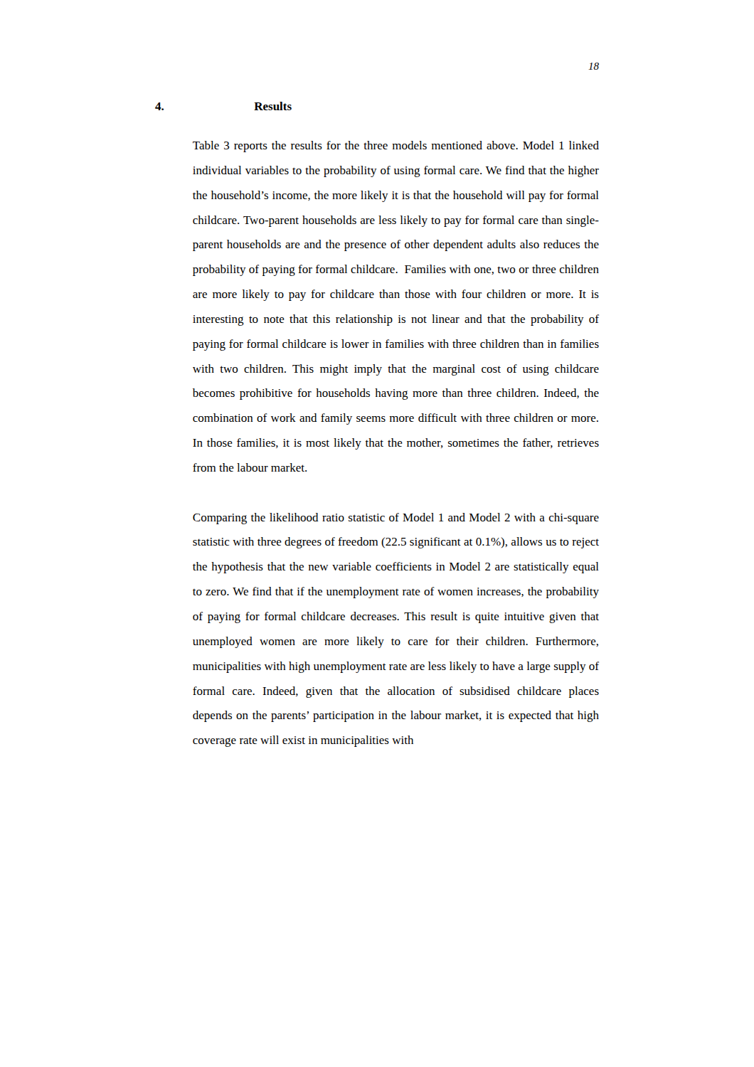18
4. Results
Table 3 reports the results for the three models mentioned above. Model 1 linked individual variables to the probability of using formal care. We find that the higher the household’s income, the more likely it is that the household will pay for formal childcare. Two-parent households are less likely to pay for formal care than single-parent households are and the presence of other dependent adults also reduces the probability of paying for formal childcare. Families with one, two or three children are more likely to pay for childcare than those with four children or more. It is interesting to note that this relationship is not linear and that the probability of paying for formal childcare is lower in families with three children than in families with two children. This might imply that the marginal cost of using childcare becomes prohibitive for households having more than three children. Indeed, the combination of work and family seems more difficult with three children or more. In those families, it is most likely that the mother, sometimes the father, retrieves from the labour market.
Comparing the likelihood ratio statistic of Model 1 and Model 2 with a chi-square statistic with three degrees of freedom (22.5 significant at 0.1%), allows us to reject the hypothesis that the new variable coefficients in Model 2 are statistically equal to zero. We find that if the unemployment rate of women increases, the probability of paying for formal childcare decreases. This result is quite intuitive given that unemployed women are more likely to care for their children. Furthermore, municipalities with high unemployment rate are less likely to have a large supply of formal care. Indeed, given that the allocation of subsidised childcare places depends on the parents’ participation in the labour market, it is expected that high coverage rate will exist in municipalities with